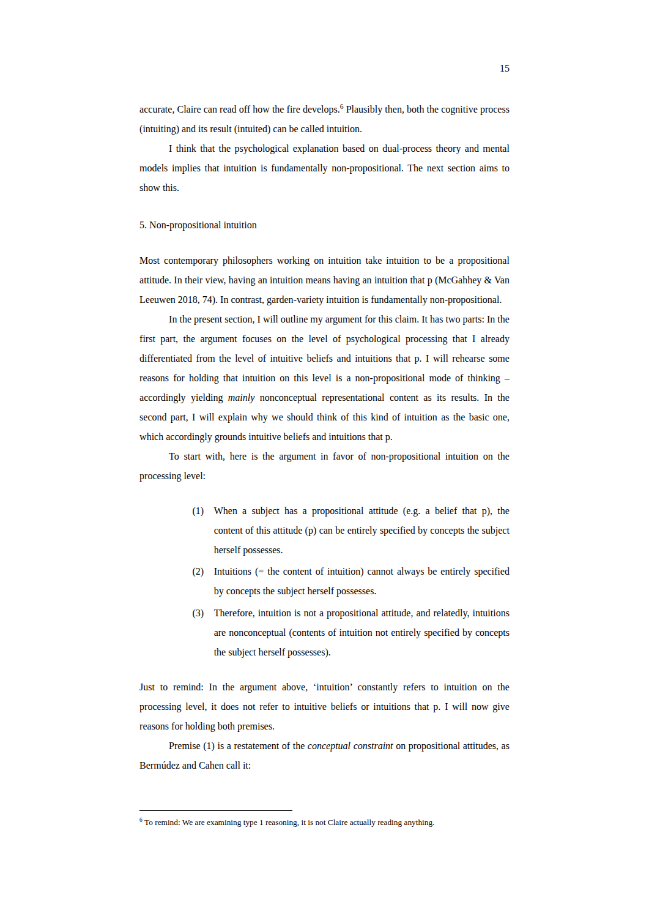15
accurate, Claire can read off how the fire develops.6 Plausibly then, both the cognitive process (intuiting) and its result (intuited) can be called intuition.
I think that the psychological explanation based on dual-process theory and mental models implies that intuition is fundamentally non-propositional. The next section aims to show this.
5. Non-propositional intuition
Most contemporary philosophers working on intuition take intuition to be a propositional attitude. In their view, having an intuition means having an intuition that p (McGahhey & Van Leeuwen 2018, 74). In contrast, garden-variety intuition is fundamentally non-propositional.
In the present section, I will outline my argument for this claim. It has two parts: In the first part, the argument focuses on the level of psychological processing that I already differentiated from the level of intuitive beliefs and intuitions that p. I will rehearse some reasons for holding that intuition on this level is a non-propositional mode of thinking – accordingly yielding mainly nonconceptual representational content as its results. In the second part, I will explain why we should think of this kind of intuition as the basic one, which accordingly grounds intuitive beliefs and intuitions that p.
To start with, here is the argument in favor of non-propositional intuition on the processing level:
When a subject has a propositional attitude (e.g. a belief that p), the content of this attitude (p) can be entirely specified by concepts the subject herself possesses.
Intuitions (= the content of intuition) cannot always be entirely specified by concepts the subject herself possesses.
Therefore, intuition is not a propositional attitude, and relatedly, intuitions are nonconceptual (contents of intuition not entirely specified by concepts the subject herself possesses).
Just to remind: In the argument above, ‘intuition’ constantly refers to intuition on the processing level, it does not refer to intuitive beliefs or intuitions that p. I will now give reasons for holding both premises.
Premise (1) is a restatement of the conceptual constraint on propositional attitudes, as Bermúdez and Cahen call it:
6 To remind: We are examining type 1 reasoning, it is not Claire actually reading anything.